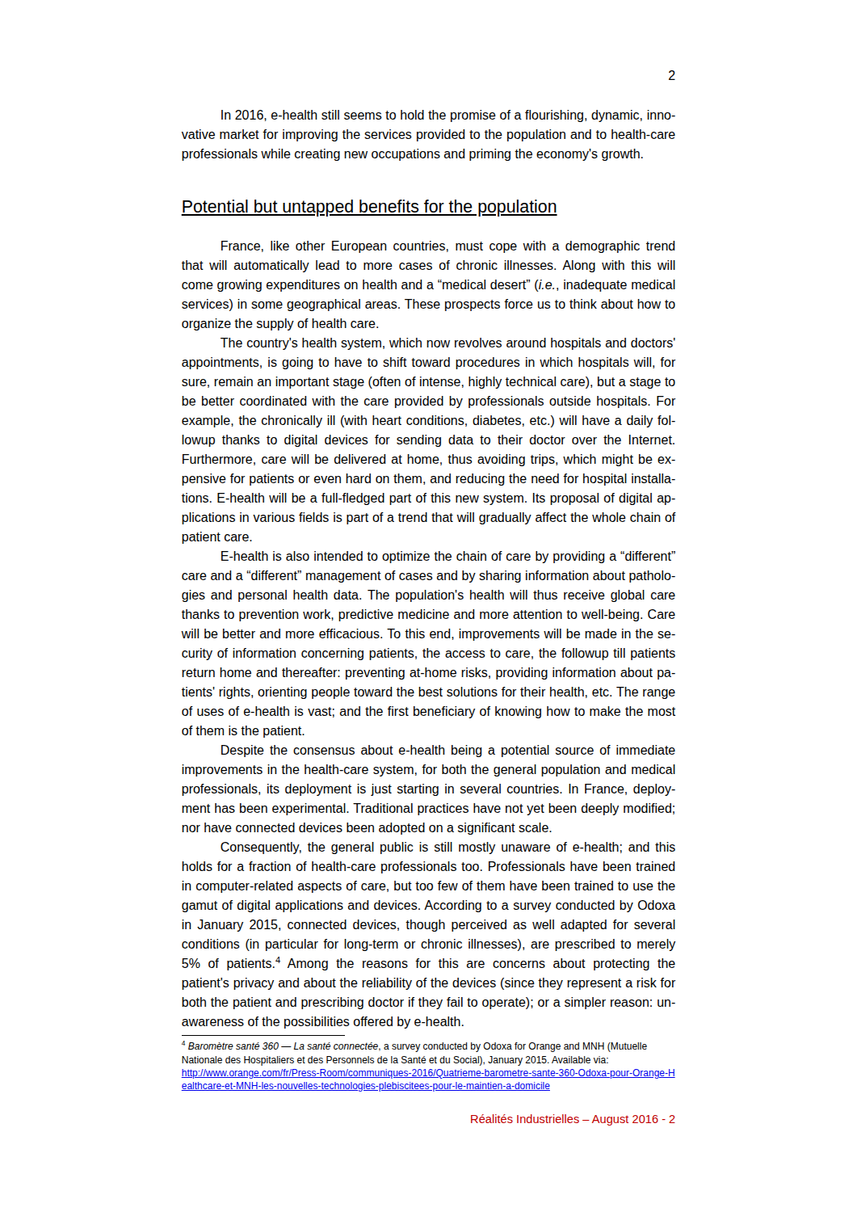2
In 2016, e-health still seems to hold the promise of a flourishing, dynamic, innovative market for improving the services provided to the population and to health-care professionals while creating new occupations and priming the economy's growth.
Potential but untapped benefits for the population
France, like other European countries, must cope with a demographic trend that will automatically lead to more cases of chronic illnesses. Along with this will come growing expenditures on health and a “medical desert” (i.e., inadequate medical services) in some geographical areas. These prospects force us to think about how to organize the supply of health care.
The country's health system, which now revolves around hospitals and doctors' appointments, is going to have to shift toward procedures in which hospitals will, for sure, remain an important stage (often of intense, highly technical care), but a stage to be better coordinated with the care provided by professionals outside hospitals. For example, the chronically ill (with heart conditions, diabetes, etc.) will have a daily followup thanks to digital devices for sending data to their doctor over the Internet. Furthermore, care will be delivered at home, thus avoiding trips, which might be expensive for patients or even hard on them, and reducing the need for hospital installations. E-health will be a full-fledged part of this new system. Its proposal of digital applications in various fields is part of a trend that will gradually affect the whole chain of patient care.
E-health is also intended to optimize the chain of care by providing a “different” care and a “different” management of cases and by sharing information about pathologies and personal health data. The population's health will thus receive global care thanks to prevention work, predictive medicine and more attention to well-being. Care will be better and more efficacious. To this end, improvements will be made in the security of information concerning patients, the access to care, the followup till patients return home and thereafter: preventing at-home risks, providing information about patients' rights, orienting people toward the best solutions for their health, etc. The range of uses of e-health is vast; and the first beneficiary of knowing how to make the most of them is the patient.
Despite the consensus about e-health being a potential source of immediate improvements in the health-care system, for both the general population and medical professionals, its deployment is just starting in several countries. In France, deployment has been experimental. Traditional practices have not yet been deeply modified; nor have connected devices been adopted on a significant scale.
Consequently, the general public is still mostly unaware of e-health; and this holds for a fraction of health-care professionals too. Professionals have been trained in computer-related aspects of care, but too few of them have been trained to use the gamut of digital applications and devices. According to a survey conducted by Odoxa in January 2015, connected devices, though perceived as well adapted for several conditions (in particular for long-term or chronic illnesses), are prescribed to merely 5% of patients.4 Among the reasons for this are concerns about protecting the patient's privacy and about the reliability of the devices (since they represent a risk for both the patient and prescribing doctor if they fail to operate); or a simpler reason: unawareness of the possibilities offered by e-health.
4 Baromètre santé 360 — La santé connectée, a survey conducted by Odoxa for Orange and MNH (Mutuelle Nationale des Hospitaliers et des Personnels de la Santé et du Social), January 2015. Available via:
http://www.orange.com/fr/Press-Room/communiques-2016/Quatrieme-barometre-sante-360-Odoxa-pour-Orange-Healthcare-et-MNH-les-nouvelles-technologies-plebiscitees-pour-le-maintien-a-domicile
Réalités Industrielles – August 2016 - 2